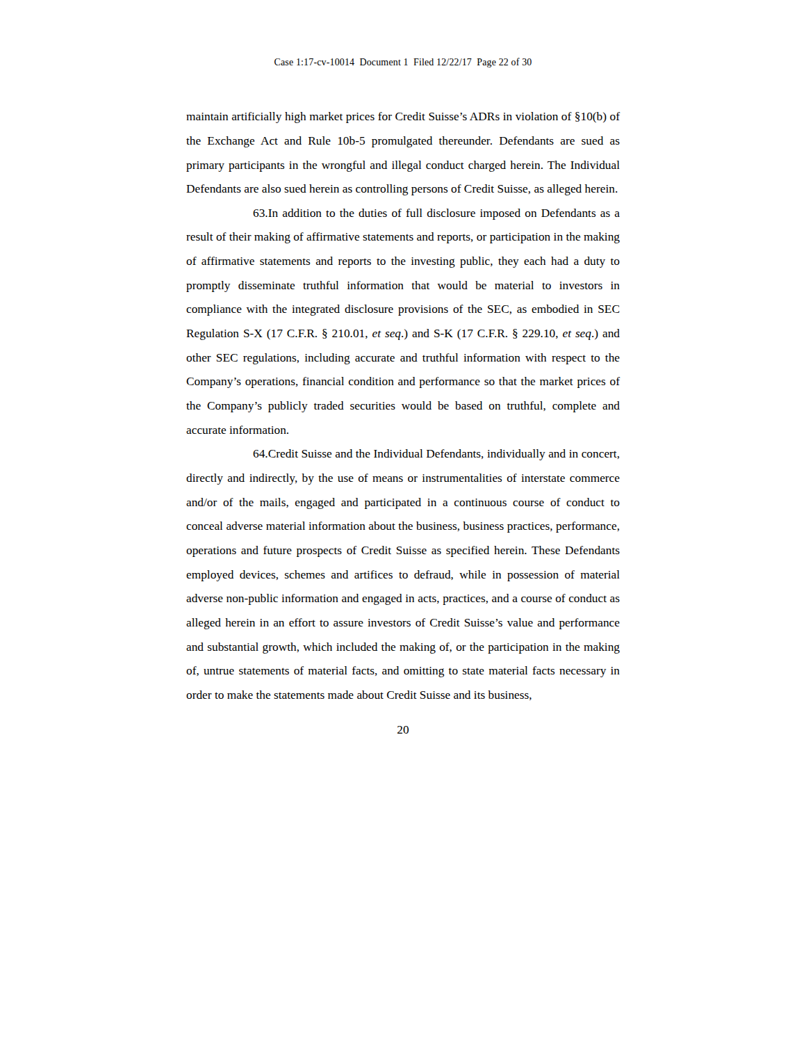Case 1:17-cv-10014 Document 1 Filed 12/22/17 Page 22 of 30
maintain artificially high market prices for Credit Suisse’s ADRs in violation of §10(b) of the Exchange Act and Rule 10b-5 promulgated thereunder. Defendants are sued as primary participants in the wrongful and illegal conduct charged herein. The Individual Defendants are also sued herein as controlling persons of Credit Suisse, as alleged herein.
63. In addition to the duties of full disclosure imposed on Defendants as a result of their making of affirmative statements and reports, or participation in the making of affirmative statements and reports to the investing public, they each had a duty to promptly disseminate truthful information that would be material to investors in compliance with the integrated disclosure provisions of the SEC, as embodied in SEC Regulation S-X (17 C.F.R. § 210.01, et seq.) and S-K (17 C.F.R. § 229.10, et seq.) and other SEC regulations, including accurate and truthful information with respect to the Company’s operations, financial condition and performance so that the market prices of the Company’s publicly traded securities would be based on truthful, complete and accurate information.
64. Credit Suisse and the Individual Defendants, individually and in concert, directly and indirectly, by the use of means or instrumentalities of interstate commerce and/or of the mails, engaged and participated in a continuous course of conduct to conceal adverse material information about the business, business practices, performance, operations and future prospects of Credit Suisse as specified herein. These Defendants employed devices, schemes and artifices to defraud, while in possession of material adverse non-public information and engaged in acts, practices, and a course of conduct as alleged herein in an effort to assure investors of Credit Suisse’s value and performance and substantial growth, which included the making of, or the participation in the making of, untrue statements of material facts, and omitting to state material facts necessary in order to make the statements made about Credit Suisse and its business,
20